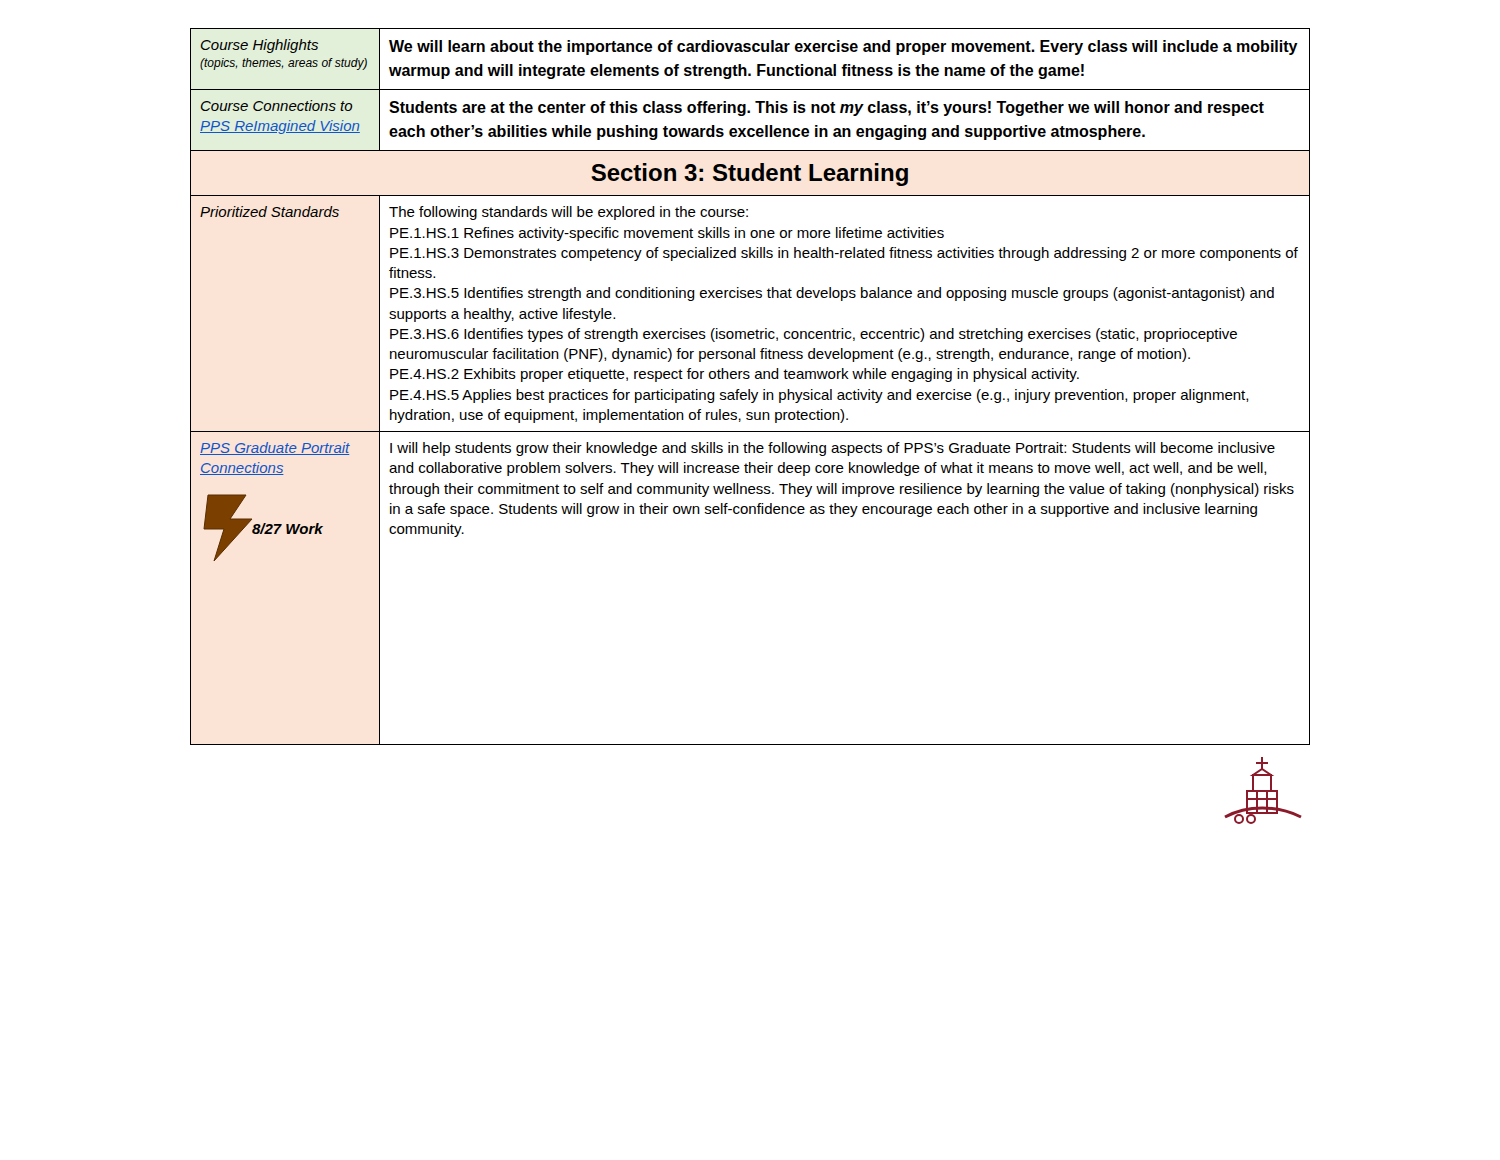| Course Highlights (topics, themes, areas of study) | We will learn about the importance of cardiovascular exercise and proper movement. Every class will include a mobility warmup and will integrate elements of strength. Functional fitness is the name of the game! |
| Course Connections to PPS ReImagined Vision | Students are at the center of this class offering. This is not my class, it’s yours! Together we will honor and respect each other’s abilities while pushing towards excellence in an engaging and supportive atmosphere. |
| Section 3: Student Learning |
| Prioritized Standards | The following standards will be explored in the course: PE.1.HS.1 Refines activity-specific movement skills in one or more lifetime activities PE.1.HS.3 Demonstrates competency of specialized skills in health-related fitness activities through addressing 2 or more components of fitness. PE.3.HS.5 Identifies strength and conditioning exercises that develops balance and opposing muscle groups (agonist-antagonist) and supports a healthy, active lifestyle. PE.3.HS.6 Identifies types of strength exercises (isometric, concentric, eccentric) and stretching exercises (static, proprioceptive neuromuscular facilitation (PNF), dynamic) for personal fitness development (e.g., strength, endurance, range of motion). PE.4.HS.2 Exhibits proper etiquette, respect for others and teamwork while engaging in physical activity. PE.4.HS.5 Applies best practices for participating safely in physical activity and exercise (e.g., injury prevention, proper alignment, hydration, use of equipment, implementation of rules, sun protection). |
| PPS Graduate Portrait Connections 8/27 Work | I will help students grow their knowledge and skills in the following aspects of PPS’s Graduate Portrait: Students will become inclusive and collaborative problem solvers. They will increase their deep core knowledge of what it means to move well, act well, and be well, through their commitment to self and community wellness. They will improve resilience by learning the value of taking (nonphysical) risks in a safe space. Students will grow in their own self-confidence as they encourage each other in a supportive and inclusive learning community. |